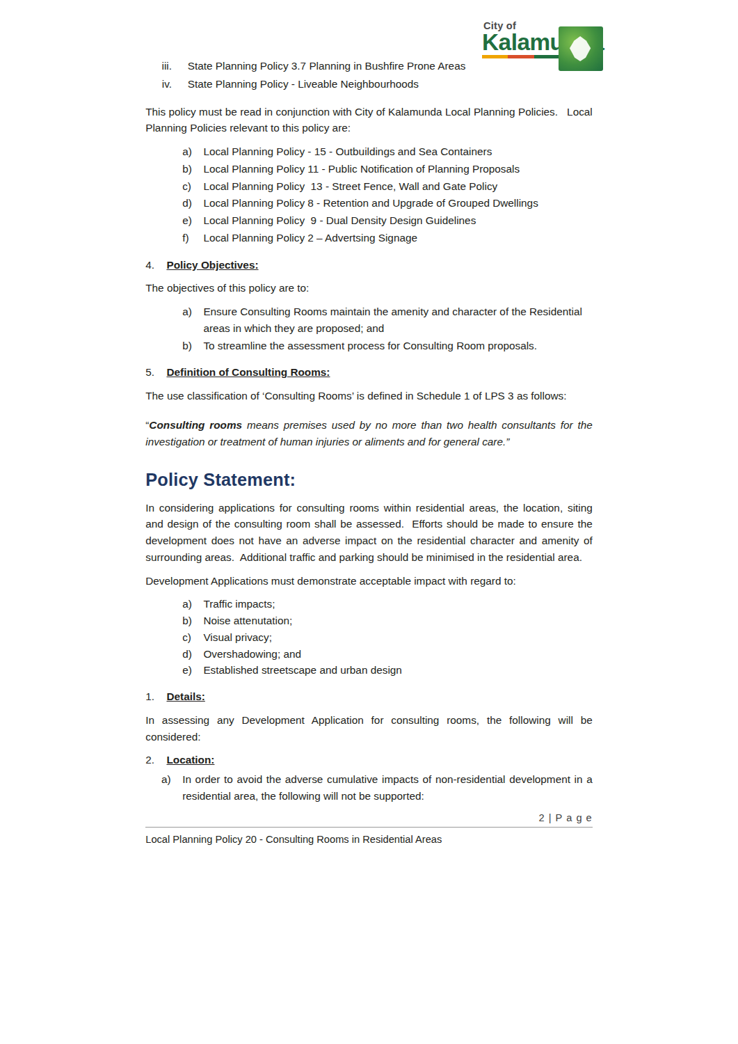City of
Kalamunda
iii. State Planning Policy 3.7 Planning in Bushfire Prone Areas
iv. State Planning Policy - Liveable Neighbourhoods
This policy must be read in conjunction with City of Kalamunda Local Planning Policies. Local Planning Policies relevant to this policy are:
a) Local Planning Policy - 15 - Outbuildings and Sea Containers
b) Local Planning Policy 11 - Public Notification of Planning Proposals
c) Local Planning Policy 13 - Street Fence, Wall and Gate Policy
d) Local Planning Policy 8 - Retention and Upgrade of Grouped Dwellings
e) Local Planning Policy 9 - Dual Density Design Guidelines
f) Local Planning Policy 2 – Advertsing Signage
4. Policy Objectives:
The objectives of this policy are to:
a) Ensure Consulting Rooms maintain the amenity and character of the Residential areas in which they are proposed; and
b) To streamline the assessment process for Consulting Room proposals.
5. Definition of Consulting Rooms:
The use classification of ‘Consulting Rooms’ is defined in Schedule 1 of LPS 3 as follows:
“Consulting rooms means premises used by no more than two health consultants for the investigation or treatment of human injuries or aliments and for general care.”
Policy Statement:
In considering applications for consulting rooms within residential areas, the location, siting and design of the consulting room shall be assessed. Efforts should be made to ensure the development does not have an adverse impact on the residential character and amenity of surrounding areas. Additional traffic and parking should be minimised in the residential area.
Development Applications must demonstrate acceptable impact with regard to:
a) Traffic impacts;
b) Noise attenutation;
c) Visual privacy;
d) Overshadowing; and
e) Established streetscape and urban design
1. Details:
In assessing any Development Application for consulting rooms, the following will be considered:
2. Location:
a) In order to avoid the adverse cumulative impacts of non-residential development in a residential area, the following will not be supported:
2 | P a g e
Local Planning Policy 20 - Consulting Rooms in Residential Areas